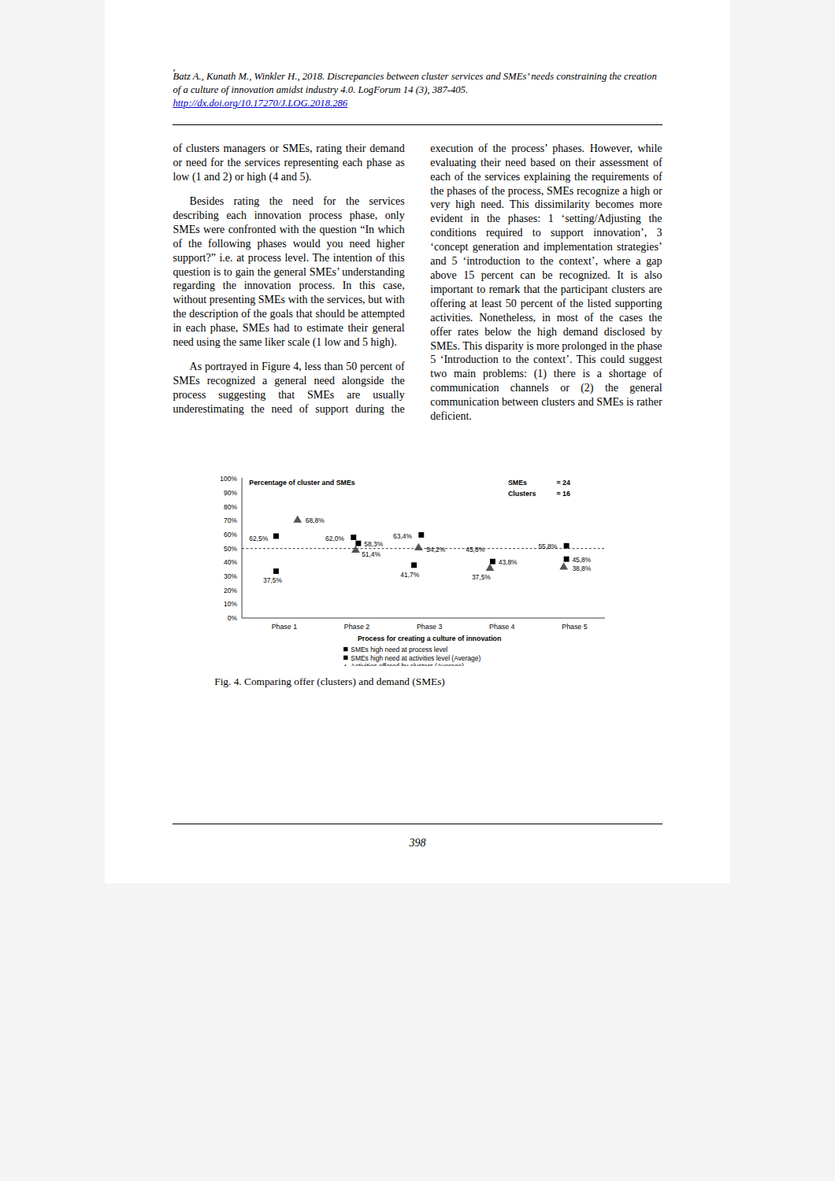, Batz A., Kunath M., Winkler H., 2018. Discrepancies between cluster services and SMEs’ needs constraining the creation of a culture of innovation amidst industry 4.0. LogForum 14 (3), 387-405.
http://dx.doi.org/10.17270/J.LOG.2018.286
of clusters managers or SMEs, rating their demand or need for the services representing each phase as low (1 and 2) or high (4 and 5).
Besides rating the need for the services describing each innovation process phase, only SMEs were confronted with the question “In which of the following phases would you need higher support?” i.e. at process level. The intention of this question is to gain the general SMEs’ understanding regarding the innovation process. In this case, without presenting SMEs with the services, but with the description of the goals that should be attempted in each phase, SMEs had to estimate their general need using the same liker scale (1 low and 5 high).
As portrayed in Figure 4, less than 50 percent of SMEs recognized a general need alongside the process suggesting that SMEs are usually underestimating the need of support during the execution of the process’ phases. However, while evaluating their need based on their assessment of each of the services explaining the requirements of the phases of the process, SMEs recognize a high or very high need. This dissimilarity becomes more evident in the phases: 1 ‘setting/Adjusting the conditions required to support innovation’, 3 ‘concept generation and implementation strategies’ and 5 ‘introduction to the context’, where a gap above 15 percent can be recognized. It is also important to remark that the participant clusters are offering at least 50 percent of the listed supporting activities. Nonetheless, in most of the cases the offer rates below the high demand disclosed by SMEs. This disparity is more prolonged in the phase 5 ‘Introduction to the context’. This could suggest two main problems: (1) there is a shortage of communication channels or (2) the general communication between clusters and SMEs is rather deficient.
100% 90% 80% 70% 60% 50% 40% 30% 20% 10% 0% Percentage of cluster and SMEs SMEs = 24 Clusters = 16 68,8% 62,5% 37,5% 62,0% 58,3% 51,4% 63,4% 54,2% 41,7% 45,8% 43,8% 37,5% 55,8% 45,8% 38,8% Phase 1 Phase 2 Phase 3 Phase 4 Phase 5 Process for creating a culture of innovation SMEs high need at process level SMEs high need at activities level (Average) Activities offered by clusters (Average)
Fig. 4. Comparing offer (clusters) and demand (SMEs)
398